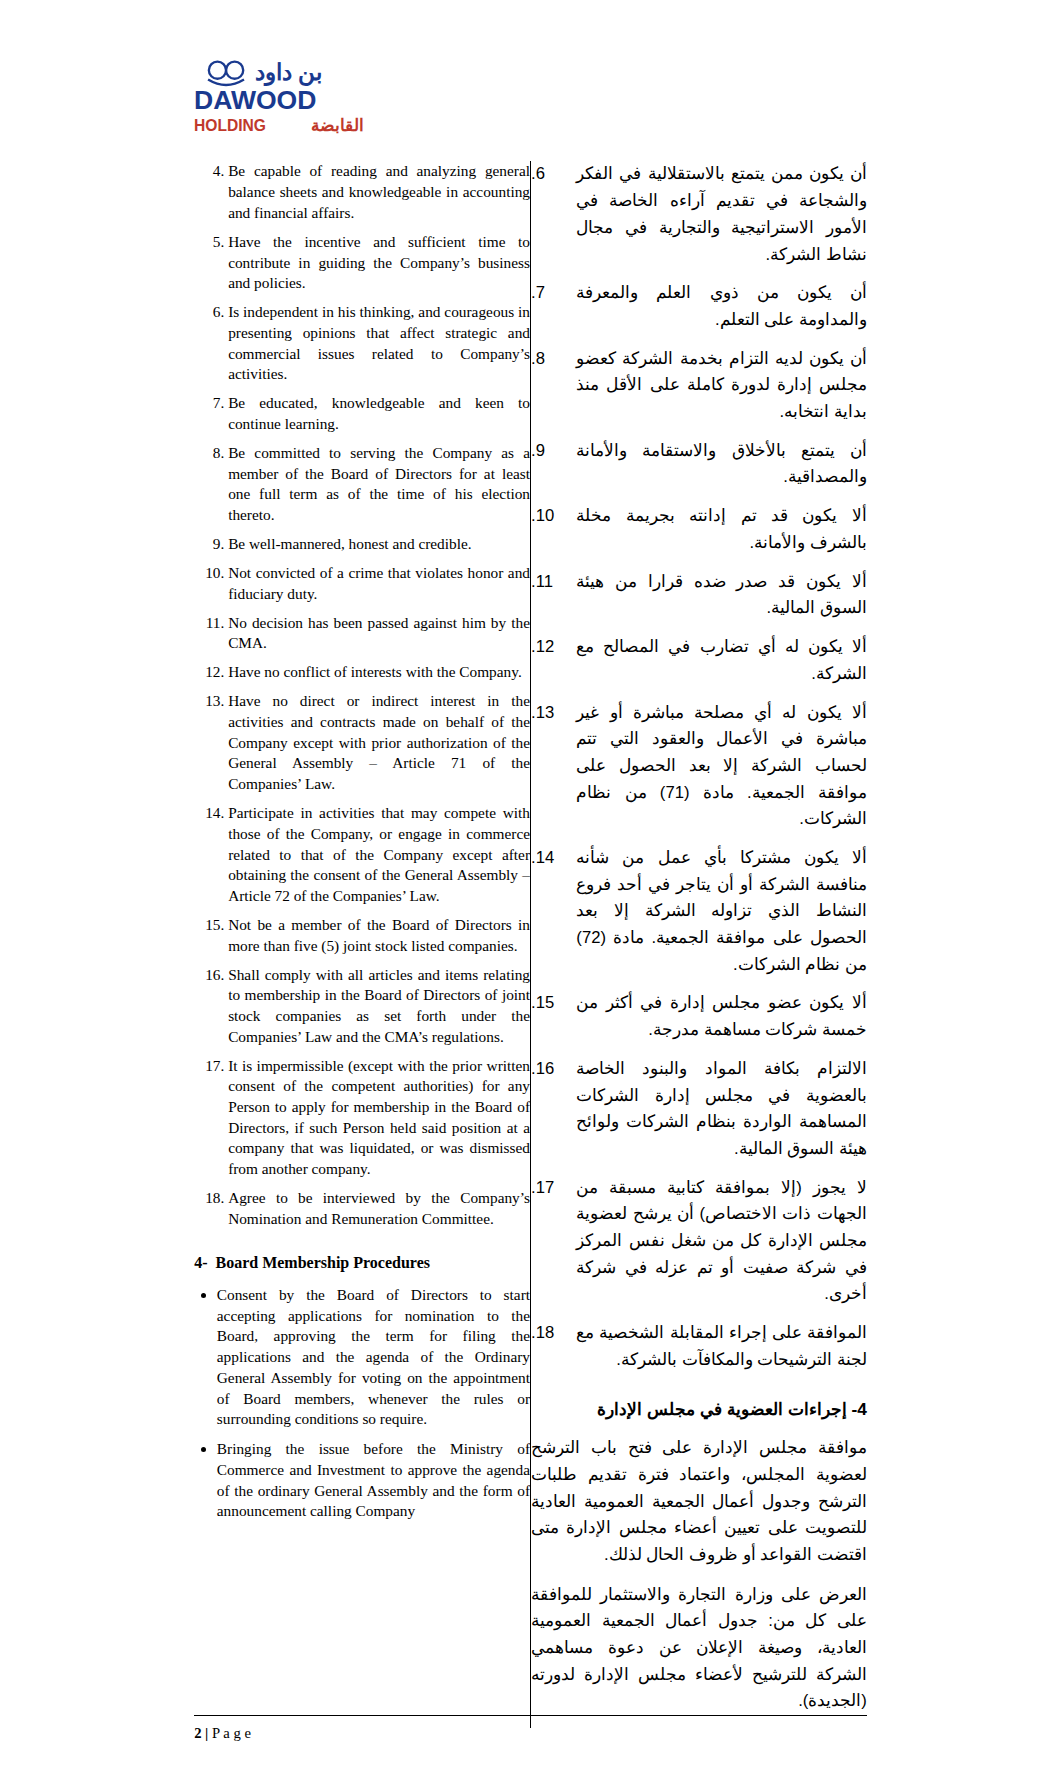بن داود DAWOOD HOLDING القابضة
| Be capable of reading and analyzing general balance sheets and knowledgeable in accounting and financial affairs. Have the incentive and sufficient time to contribute in guiding the Company’s business and policies. Is independent in his thinking, and courageous in presenting opinions that affect strategic and commercial issues related to Company’s activities. Be educated, knowledgeable and keen to continue learning. Be committed to serving the Company as a member of the Board of Directors for at least one full term as of the time of his election thereto. Be well-mannered, honest and credible. Not convicted of a crime that violates honor and fiduciary duty. No decision has been passed against him by the CMA. Have no conflict of interests with the Company. Have no direct or indirect interest in the activities and contracts made on behalf of the Company except with prior authorization of the General Assembly – Article 71 of the Companies’ Law. Participate in activities that may compete with those of the Company, or engage in commerce related to that of the Company except after obtaining the consent of the General Assembly – Article 72 of the Companies’ Law. Not be a member of the Board of Directors in more than five (5) joint stock listed companies. Shall comply with all articles and items relating to membership in the Board of Directors of joint stock companies as set forth under the Companies’ Law and the CMA’s regulations. It is impermissible (except with the prior written consent of the competent authorities) for any Person to apply for membership in the Board of Directors, if such Person held said position at a company that was liquidated, or was dismissed from another company. Agree to be interviewed by the Company’s Nomination and Remuneration Committee. 4- Board Membership Procedures Consent by the Board of Directors to start accepting applications for nomination to the Board, approving the term for filing the applications and the agenda of the Ordinary General Assembly for voting on the appointment of Board members, whenever the rules or surrounding conditions so require. Bringing the issue before the Ministry of Commerce and Investment to approve the agenda of the ordinary General Assembly and the form of announcement calling Company | أن يكون ممن يتمتع بالاستقلالية في الفكر والشجاعة في تقديم آراءه الخاصة في الأمور الاستراتيجية والتجارية في مجال نشاط الشركة. أن يكون من ذوي العلم والمعرفة والمداومة على التعلم. أن يكون لديه التزام بخدمة الشركة كعضو مجلس إدارة لدورة كاملة على الأقل منذ بداية انتخابه. أن يتمتع بالأخلاق والاستقامة والأمانة والمصداقية. ألا يكون قد تم إدانته بجريمة مخلة بالشرف والأمانة. ألا يكون قد صدر ضده قرارا من هيئة السوق المالية. ألا يكون له أي تضارب في المصالح مع الشركة. ألا يكون له أي مصلحة مباشرة أو غير مباشرة في الأعمال والعقود التي تتم لحساب الشركة إلا بعد الحصول على موافقة الجمعية. مادة (71) من نظام الشركات. ألا يكون مشتركا بأي عمل من شأنه منافسة الشركة أو أن يتاجر في أحد فروع النشاط الذي تزاوله الشركة إلا بعد الحصول على موافقة الجمعية. مادة (72) من نظام الشركات. ألا يكون عضو مجلس إدارة في أكثر من خمسة شركات مساهمة مدرجة. الالتزام بكافة المواد والبنود الخاصة بالعضوية في مجلس إدارة الشركات المساهمة الواردة بنظام الشركات ولوائح هيئة السوق المالية. لا يجوز (إلا بموافقة كتابية مسبقة من الجهات ذات الاختصاص) أن يرشح لعضوية مجلس الإدارة كل من شغل نفس المركز في شركة صفيت أو تم عزله في شركة أخرى. الموافقة على إجراء المقابلة الشخصية مع لجنة الترشيحات والمكافآت بالشركة. 4- إجراءات العضوية في مجلس الإدارة موافقة مجلس الإدارة على فتح باب الترشح لعضوية المجلس، واعتماد فترة تقديم طلبات الترشح وجدول أعمال الجمعية العمومية العادية للتصويت على تعيين أعضاء مجلس الإدارة متى اقتضت القواعد أو ظروف الحال لذلك. العرض على وزارة التجارة والاستثمار للموافقة على كل من: جدول أعمال الجمعية العمومية العادية، وصيغة الإعلان عن دعوة مساهمي الشركة للترشيح لأعضاء مجلس الإدارة لدورته (الجديدة). |
2 | P a g e